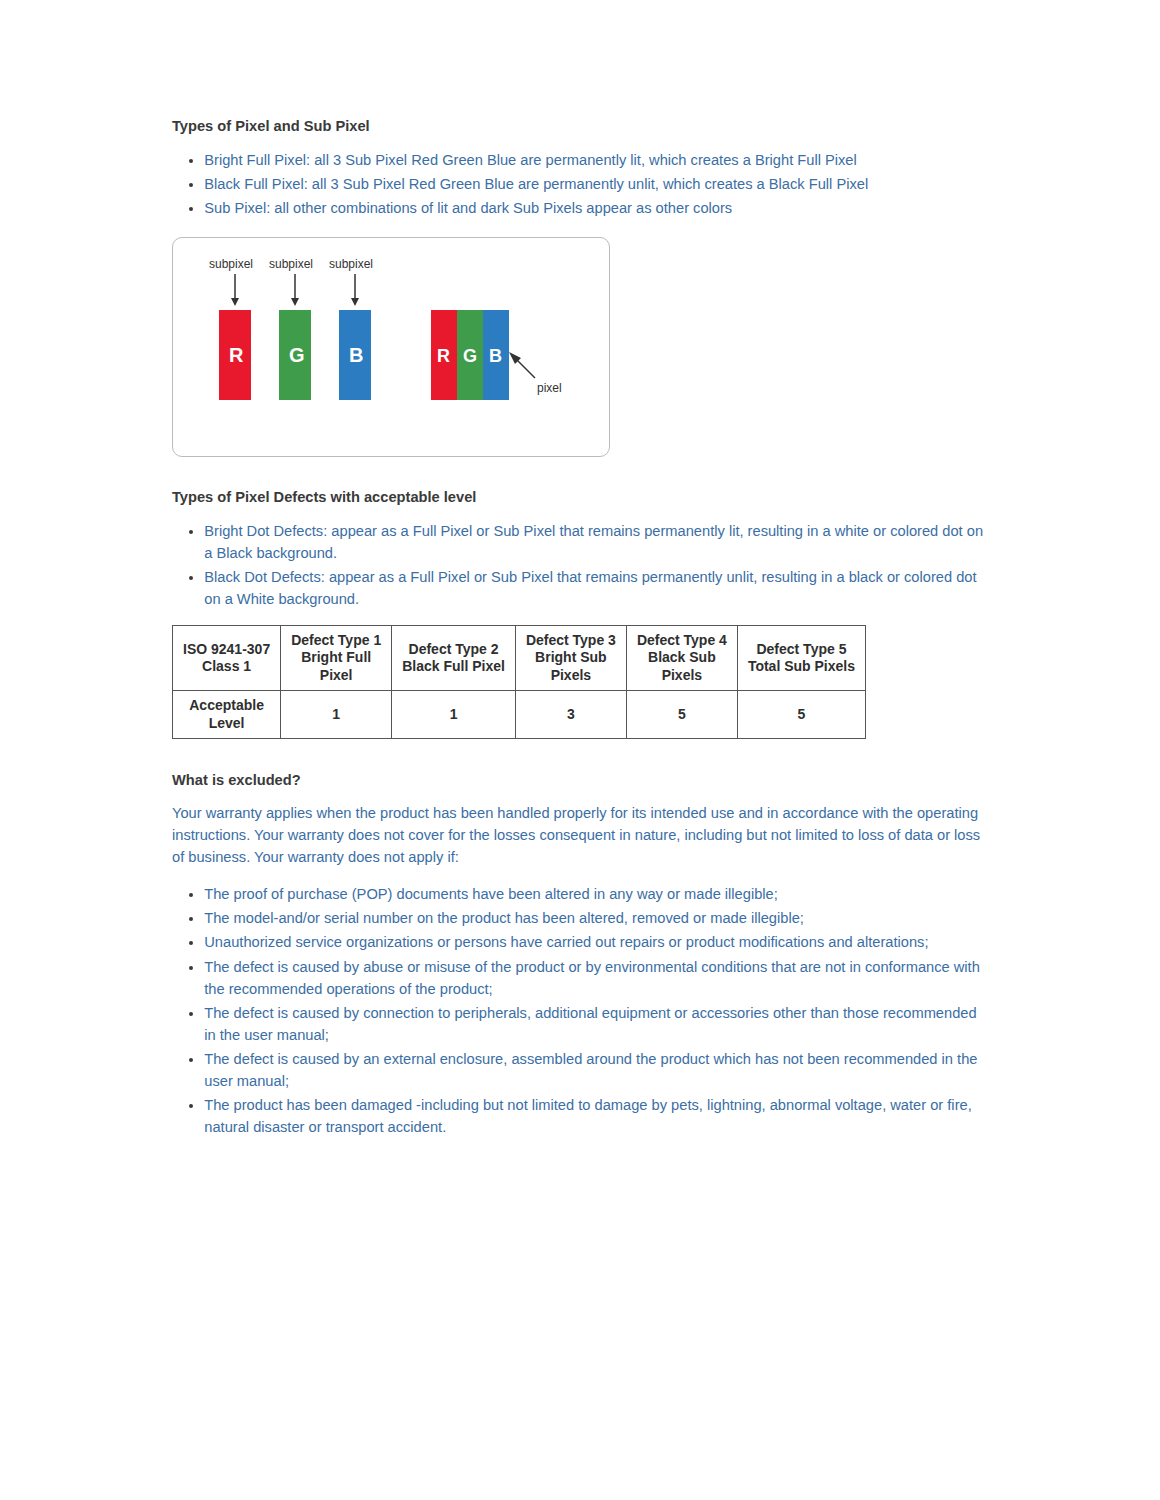Types of Pixel and Sub Pixel
Bright Full Pixel: all 3 Sub Pixel Red Green Blue are permanently lit, which creates a Bright Full Pixel
Black Full Pixel: all 3 Sub Pixel Red Green Blue are permanently unlit, which creates a Black Full Pixel
Sub Pixel: all other combinations of lit and dark Sub Pixels appear as other colors
subpixel subpixel subpixel R G B R G B pixel
Types of Pixel Defects with acceptable level
Bright Dot Defects: appear as a Full Pixel or Sub Pixel that remains permanently lit, resulting in a white or colored dot on a Black background.
Black Dot Defects: appear as a Full Pixel or Sub Pixel that remains permanently unlit, resulting in a black or colored dot on a White background.
| ISO 9241-307 Class 1 | Defect Type 1 Bright Full Pixel | Defect Type 2 Black Full Pixel | Defect Type 3 Bright Sub Pixels | Defect Type 4 Black Sub Pixels | Defect Type 5 Total Sub Pixels |
| --- | --- | --- | --- | --- | --- |
| Acceptable Level | 1 | 1 | 3 | 5 | 5 |
What is excluded?
Your warranty applies when the product has been handled properly for its intended use and in accordance with the operating instructions. Your warranty does not cover for the losses consequent in nature, including but not limited to loss of data or loss of business. Your warranty does not apply if:
The proof of purchase (POP) documents have been altered in any way or made illegible;
The model-and/or serial number on the product has been altered, removed or made illegible;
Unauthorized service organizations or persons have carried out repairs or product modifications and alterations;
The defect is caused by abuse or misuse of the product or by environmental conditions that are not in conformance with the recommended operations of the product;
The defect is caused by connection to peripherals, additional equipment or accessories other than those recommended in the user manual;
The defect is caused by an external enclosure, assembled around the product which has not been recommended in the user manual;
The product has been damaged -including but not limited to damage by pets, lightning, abnormal voltage, water or fire, natural disaster or transport accident.